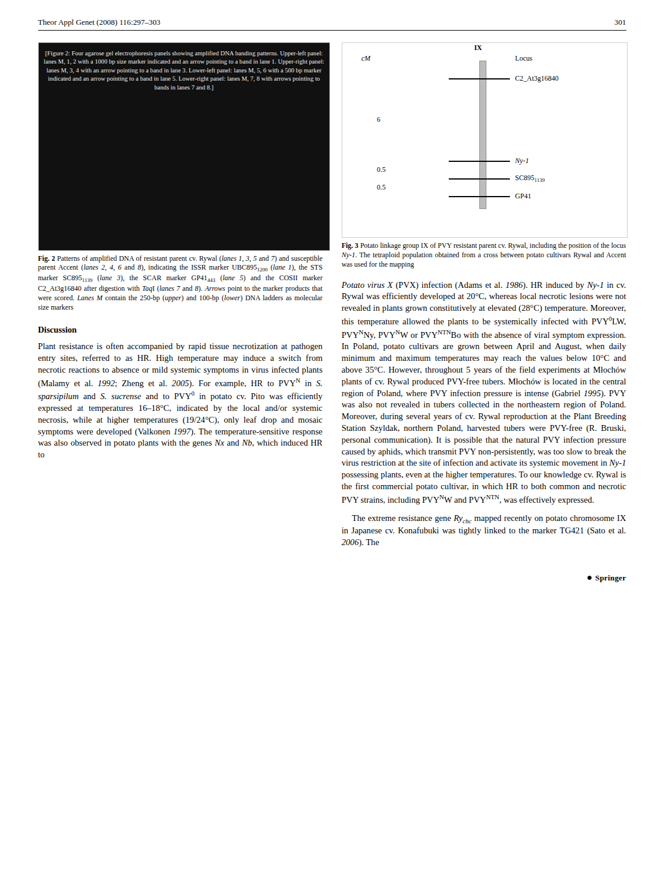Theor Appl Genet (2008) 116:297–303 301
[Figure 2: Four agarose gel electrophoresis panels showing amplified DNA banding patterns. Upper-left panel: lanes M, 1, 2 with a 1000 bp size marker indicated and an arrow pointing to a band in lane 1. Upper-right panel: lanes M, 3, 4 with an arrow pointing to a band in lane 3. Lower-left panel: lanes M, 5, 6 with a 500 bp marker indicated and an arrow pointing to a band in lane 5. Lower-right panel: lanes M, 7, 8 with arrows pointing to bands in lanes 7 and 8.]
Fig. 2 Patterns of amplified DNA of resistant parent cv. Rywal (lanes 1, 3, 5 and 7) and susceptible parent Accent (lanes 2, 4, 6 and 8), indicating the ISSR marker UBC8951200 (lane 1), the STS marker SC8951139 (lane 3), the SCAR marker GP41443 (lane 5) and the COSII marker C2_At3g16840 after digestion with Taq I (lanes 7 and 8). Arrows point to the marker products that were scored. Lanes M contain the 250-bp (upper) and 100-bp (lower) DNA ladders as molecular size markers
Discussion
Plant resistance is often accompanied by rapid tissue necrotization at pathogen entry sites, referred to as HR. High temperature may induce a switch from necrotic reactions to absence or mild systemic symptoms in virus infected plants (Malamy et al. 1992; Zheng et al. 2005). For example, HR to PVYN in S. sparsipilum and S. sucrense and to PVY0 in potato cv. Pito was efficiently expressed at temperatures 16–18°C, indicated by the local and/or systemic necrosis, while at higher temperatures (19/24°C), only leaf drop and mosaic symptoms were developed (Valkonen 1997). The temperature-sensitive response was also observed in potato plants with the genes Nx and Nb, which induced HR to
IX
cM
Locus
C2_At3g16840
6
Ny-1
0.5
SC8951139
0.5
GP41
Fig. 3 Potato linkage group IX of PVY resistant parent cv. Rywal, including the position of the locus Ny-1. The tetraploid population obtained from a cross between potato cultivars Rywal and Accent was used for the mapping
Potato virus X (PVX) infection (Adams et al. 1986). HR induced by Ny-1 in cv. Rywal was efficiently developed at 20°C, whereas local necrotic lesions were not revealed in plants grown constitutively at elevated (28°C) temperature. Moreover, this temperature allowed the plants to be systemically infected with PVY0 LW, PVYNNy, PVYNW or PVYNTNBo with the absence of viral symptom expression. In Poland, potato cultivars are grown between April and August, when daily minimum and maximum temperatures may reach the values below 10°C and above 35°C. However, throughout 5 years of the field experiments at Młochów plants of cv. Rywal produced PVY-free tubers. Młochów is located in the central region of Poland, where PVY infection pressure is intense (Gabriel 1995). PVY was also not revealed in tubers collected in the northeastern region of Poland. Moreover, during several years of cv. Rywal reproduction at the Plant Breeding Station Szyldak, northern Poland, harvested tubers were PVY-free (R. Bruski, personal communication). It is possible that the natural PVY infection pressure caused by aphids, which transmit PVY non-persistently, was too slow to break the virus restriction at the site of infection and activate its systemic movement in Ny-1 possessing plants, even at the higher temperatures. To our knowledge cv. Rywal is the first commercial potato cultivar, in which HR to both common and necrotic PVY strains, including PVYNW and PVYNTN, was effectively expressed.
The extreme resistance gene Rychc mapped recently on potato chromosome IX in Japanese cv. Konafubuki was tightly linked to the marker TG421 (Sato et al. 2006). The
●Springer